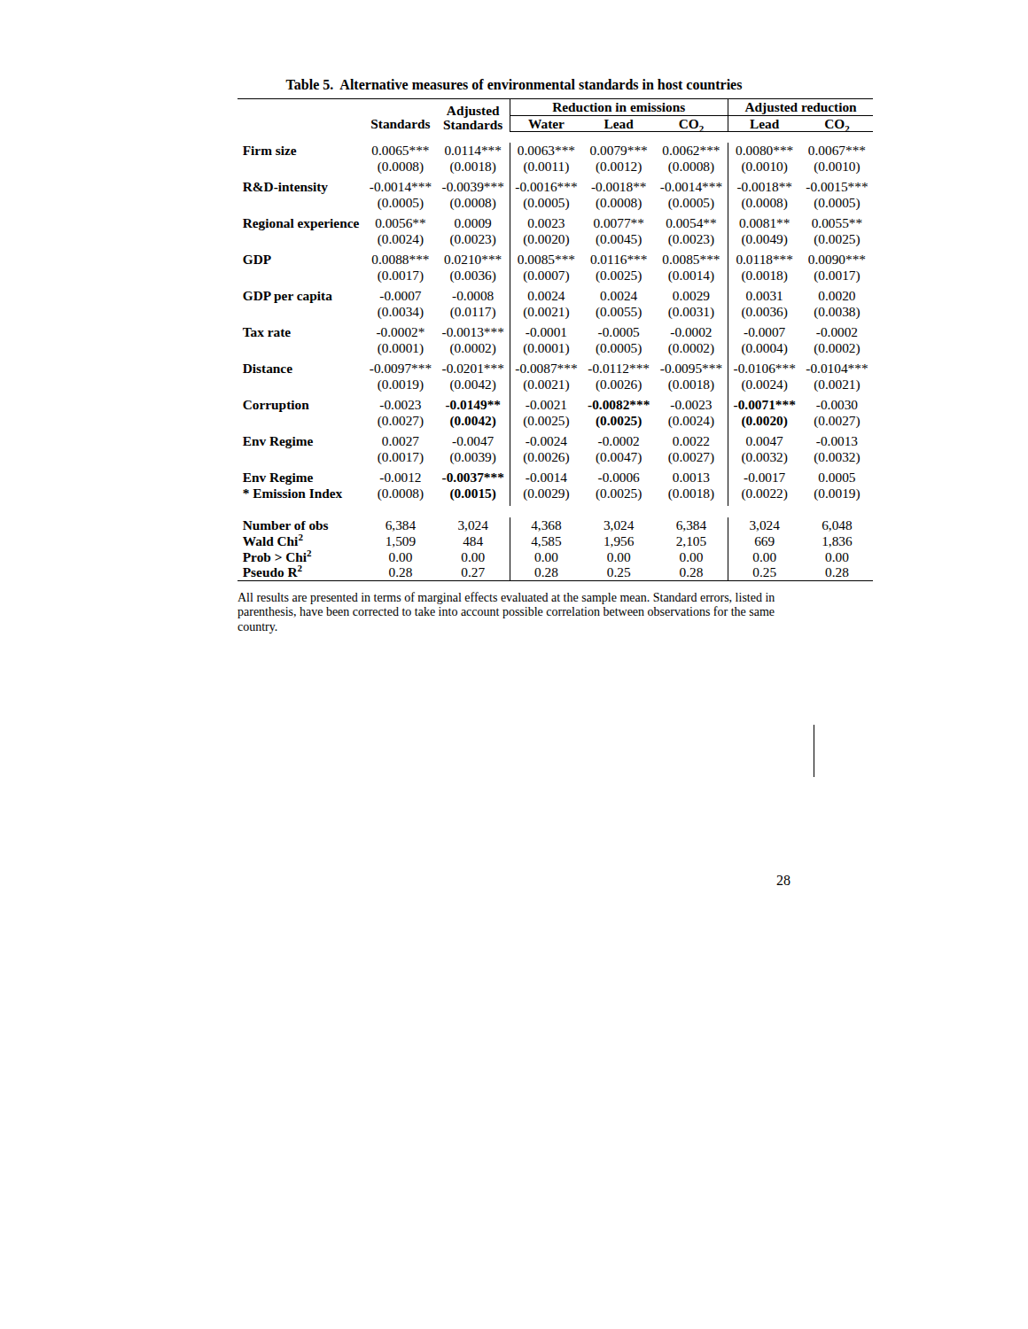Table 5. Alternative measures of environmental standards in host countries
| | Standards | Adjusted Standards | Reduction in emissions | Adjusted reduction |
| --- | --- | --- | --- | --- |
| Water | Lead | CO 2 | Lead | CO 2 |
| Firm size | 0.0065*** | 0.0114*** | 0.0063*** | 0.0079*** | 0.0062*** | 0.0080*** | 0.0067*** |
| | (0.0008) | (0.0018) | (0.0011) | (0.0012) | (0.0008) | (0.0010) | (0.0010) |
| R&D-intensity | -0.0014*** | -0.0039*** | -0.0016*** | -0.0018** | -0.0014*** | -0.0018** | -0.0015*** |
| | (0.0005) | (0.0008) | (0.0005) | (0.0008) | (0.0005) | (0.0008) | (0.0005) |
| Regional experience | 0.0056** | 0.0009 | 0.0023 | 0.0077** | 0.0054** | 0.0081** | 0.0055** |
| | (0.0024) | (0.0023) | (0.0020) | (0.0045) | (0.0023) | (0.0049) | (0.0025) |
| GDP | 0.0088*** | 0.0210*** | 0.0085*** | 0.0116*** | 0.0085*** | 0.0118*** | 0.0090*** |
| | (0.0017) | (0.0036) | (0.0007) | (0.0025) | (0.0014) | (0.0018) | (0.0017) |
| GDP per capita | -0.0007 | -0.0008 | 0.0024 | 0.0024 | 0.0029 | 0.0031 | 0.0020 |
| | (0.0034) | (0.0117) | (0.0021) | (0.0055) | (0.0031) | (0.0036) | (0.0038) |
| Tax rate | -0.0002* | -0.0013*** | -0.0001 | -0.0005 | -0.0002 | -0.0007 | -0.0002 |
| | (0.0001) | (0.0002) | (0.0001) | (0.0005) | (0.0002) | (0.0004) | (0.0002) |
| Distance | -0.0097*** | -0.0201*** | -0.0087*** | -0.0112*** | -0.0095*** | -0.0106*** | -0.0104*** |
| | (0.0019) | (0.0042) | (0.0021) | (0.0026) | (0.0018) | (0.0024) | (0.0021) |
| Corruption | -0.0023 | -0.0149** | -0.0021 | -0.0082*** | -0.0023 | -0.0071*** | -0.0030 |
| | (0.0027) | (0.0042) | (0.0025) | (0.0025) | (0.0024) | (0.0020) | (0.0027) |
| Env Regime | 0.0027 | -0.0047 | -0.0024 | -0.0002 | 0.0022 | 0.0047 | -0.0013 |
| | (0.0017) | (0.0039) | (0.0026) | (0.0047) | (0.0027) | (0.0032) | (0.0032) |
| Env Regime | -0.0012 | -0.0037*** | -0.0014 | -0.0006 | 0.0013 | -0.0017 | 0.0005 |
| * Emission Index | (0.0008) | (0.0015) | (0.0029) | (0.0025) | (0.0018) | (0.0022) | (0.0019) |
| Number of obs | 6,384 | 3,024 | 4,368 | 3,024 | 6,384 | 3,024 | 6,048 |
| Wald Chi 2 | 1,509 | 484 | 4,585 | 1,956 | 2,105 | 669 | 1,836 |
| Prob > Chi 2 | 0.00 | 0.00 | 0.00 | 0.00 | 0.00 | 0.00 | 0.00 |
| Pseudo R 2 | 0.28 | 0.27 | 0.28 | 0.25 | 0.28 | 0.25 | 0.28 |
All results are presented in terms of marginal effects evaluated at the sample mean. Standard errors, listed in parenthesis, have been corrected to take into account possible correlation between observations for the same country.
28